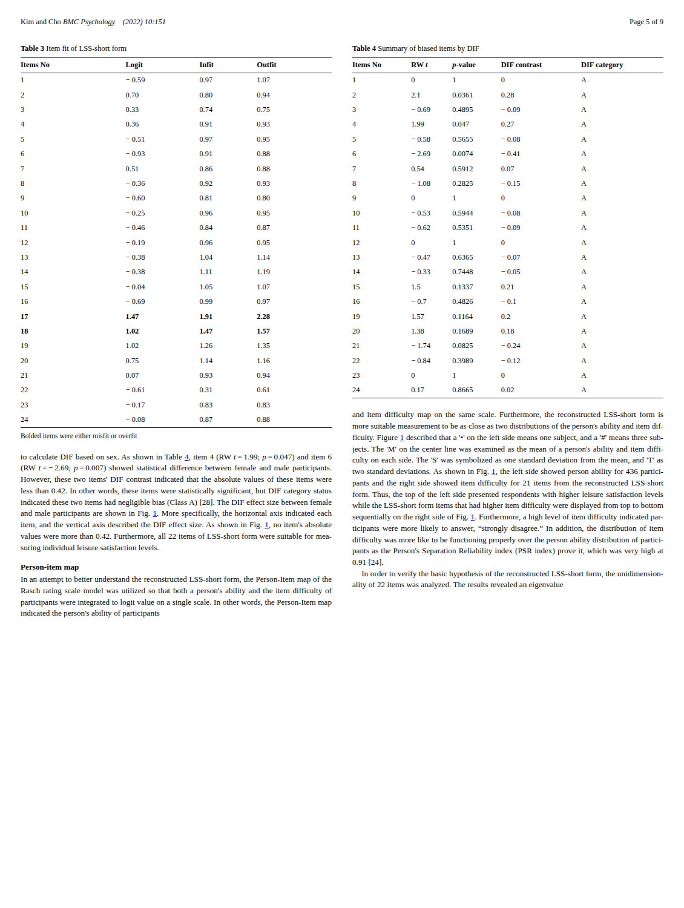Kim and Cho BMC Psychology (2022) 10:151
Page 5 of 9
Table 3 Item fit of LSS-short form
| Items No | Logit | Infit | Outfit |
| --- | --- | --- | --- |
| 1 | − 0.59 | 0.97 | 1.07 |
| 2 | 0.70 | 0.80 | 0.94 |
| 3 | 0.33 | 0.74 | 0.75 |
| 4 | 0.36 | 0.91 | 0.93 |
| 5 | − 0.51 | 0.97 | 0.95 |
| 6 | − 0.93 | 0.91 | 0.88 |
| 7 | 0.51 | 0.86 | 0.88 |
| 8 | − 0.36 | 0.92 | 0.93 |
| 9 | − 0.60 | 0.81 | 0.80 |
| 10 | − 0.25 | 0.96 | 0.95 |
| 11 | − 0.46 | 0.84 | 0.87 |
| 12 | − 0.19 | 0.96 | 0.95 |
| 13 | − 0.38 | 1.04 | 1.14 |
| 14 | − 0.38 | 1.11 | 1.19 |
| 15 | − 0.04 | 1.05 | 1.07 |
| 16 | − 0.69 | 0.99 | 0.97 |
| 17 | 1.47 | 1.91 | 2.28 |
| 18 | 1.02 | 1.47 | 1.57 |
| 19 | 1.02 | 1.26 | 1.35 |
| 20 | 0.75 | 1.14 | 1.16 |
| 21 | 0.07 | 0.93 | 0.94 |
| 22 | − 0.61 | 0.31 | 0.61 |
| 23 | − 0.17 | 0.83 | 0.83 |
| 24 | − 0.08 | 0.87 | 0.88 |
Bolded items were either misfit or overfit
to calculate DIF based on sex. As shown in Table 4, item 4 (RW t = 1.99; p = 0.047) and item 6 (RW t = − 2.69; p = 0.007) showed statistical difference between female and male participants. However, these two items' DIF contrast indicated that the absolute values of these items were less than 0.42. In other words, these items were statistically significant, but DIF category status indicated these two items had negligible bias (Class A) [28]. The DIF effect size between female and male participants are shown in Fig. 1. More specifically, the horizontal axis indicated each item, and the vertical axis described the DIF effect size. As shown in Fig. 1, no item's absolute values were more than 0.42. Furthermore, all 22 items of LSS-short form were suitable for measuring individual leisure satisfaction levels.
Person-item map
In an attempt to better understand the reconstructed LSS-short form, the Person-Item map of the Rasch rating scale model was utilized so that both a person's ability and the item difficulty of participants were integrated to logit value on a single scale. In other words, the Person-Item map indicated the person's ability of participants
Table 4 Summary of biased items by DIF
| Items No | RW t | p -value | DIF contrast | DIF category |
| --- | --- | --- | --- | --- |
| 1 | 0 | 1 | 0 | A |
| 2 | 2.1 | 0.0361 | 0.28 | A |
| 3 | − 0.69 | 0.4895 | − 0.09 | A |
| 4 | 1.99 | 0.047 | 0.27 | A |
| 5 | − 0.58 | 0.5655 | − 0.08 | A |
| 6 | − 2.69 | 0.0074 | − 0.41 | A |
| 7 | 0.54 | 0.5912 | 0.07 | A |
| 8 | − 1.08 | 0.2825 | − 0.15 | A |
| 9 | 0 | 1 | 0 | A |
| 10 | − 0.53 | 0.5944 | − 0.08 | A |
| 11 | − 0.62 | 0.5351 | − 0.09 | A |
| 12 | 0 | 1 | 0 | A |
| 13 | − 0.47 | 0.6365 | − 0.07 | A |
| 14 | − 0.33 | 0.7448 | − 0.05 | A |
| 15 | 1.5 | 0.1337 | 0.21 | A |
| 16 | − 0.7 | 0.4826 | − 0.1 | A |
| 19 | 1.57 | 0.1164 | 0.2 | A |
| 20 | 1.38 | 0.1689 | 0.18 | A |
| 21 | − 1.74 | 0.0825 | − 0.24 | A |
| 22 | − 0.84 | 0.3989 | − 0.12 | A |
| 23 | 0 | 1 | 0 | A |
| 24 | 0.17 | 0.8665 | 0.02 | A |
and item difficulty map on the same scale. Furthermore, the reconstructed LSS-short form is more suitable measurement to be as close as two distributions of the person's ability and item difficulty. Figure 1 described that a '•' on the left side means one subject, and a '#' means three subjects. The 'M' on the center line was examined as the mean of a person's ability and item difficulty on each side. The 'S' was symbolized as one standard deviation from the mean, and 'T' as two standard deviations. As shown in Fig. 1, the left side showed person ability for 436 participants and the right side showed item difficulty for 21 items from the reconstructed LSS-short form. Thus, the top of the left side presented respondents with higher leisure satisfaction levels while the LSS-short form items that had higher item difficulty were displayed from top to bottom sequentially on the right side of Fig. 1. Furthermore, a high level of item difficulty indicated participants were more likely to answer, “strongly disagree.” In addition, the distribution of item difficulty was more like to be functioning properly over the person ability distribution of participants as the Person's Separation Reliability index (PSR index) prove it, which was very high at 0.91 [24].
In order to verify the basic hypothesis of the reconstructed LSS-short form, the unidimensionality of 22 items was analyzed. The results revealed an eigenvalue